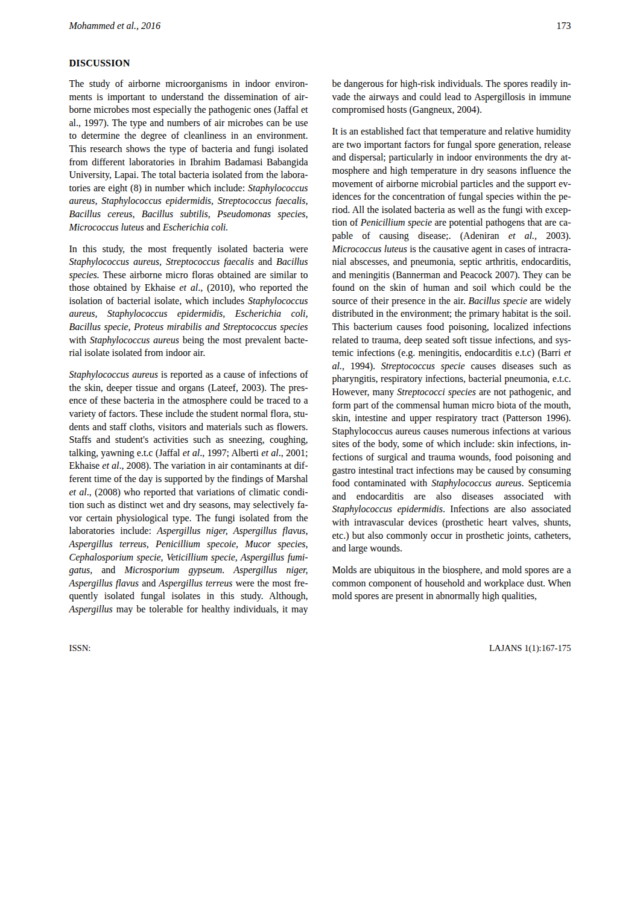Mohammed et al., 2016 173
Discussion
The study of airborne microorganisms in indoor environments is important to understand the dissemination of airborne microbes most especially the pathogenic ones (Jaffal et al., 1997). The type and numbers of air microbes can be use to determine the degree of cleanliness in an environment. This research shows the type of bacteria and fungi isolated from different laboratories in Ibrahim Badamasi Babangida University, Lapai. The total bacteria isolated from the laboratories are eight (8) in number which include: Staphylococcus aureus, Staphylococcus epidermidis, Streptococcus faecalis, Bacillus cereus, Bacillus subtilis, Pseudomonas species, Micrococcus luteus and Escherichia coli.
In this study, the most frequently isolated bacteria were Staphylococcus aureus, Streptococcus faecalis and Bacillus species. These airborne micro floras obtained are similar to those obtained by Ekhaise et al., (2010), who reported the isolation of bacterial isolate, which includes Staphylococcus aureus, Staphylococcus epidermidis, Escherichia coli, Bacillus specie, Proteus mirabilis and Streptococcus species with Staphylococcus aureus being the most prevalent bacterial isolate isolated from indoor air.
Staphylococcus aureus is reported as a cause of infections of the skin, deeper tissue and organs (Lateef, 2003). The presence of these bacteria in the atmosphere could be traced to a variety of factors. These include the student normal flora, students and staff cloths, visitors and materials such as flowers. Staffs and student's activities such as sneezing, coughing, talking, yawning e.t.c (Jaffal et al., 1997; Alberti et al., 2001; Ekhaise et al., 2008). The variation in air contaminants at different time of the day is supported by the findings of Marshal et al., (2008) who reported that variations of climatic condition such as distinct wet and dry seasons, may selectively favor certain physiological type. The fungi isolated from the laboratories include: Aspergillus niger, Aspergillus flavus, Aspergillus terreus, Penicillium specoie, Mucor species, Cephalosporium specie, Veticillium specie, Aspergillus fumigatus, and Microsporium gypseum. Aspergillus niger, Aspergillus flavus and Aspergillus terreus were the most frequently isolated fungal isolates in this study. Although, Aspergillus may be tolerable for healthy individuals, it may be dangerous for high-risk individuals. The spores readily invade the airways and could lead to Aspergillosis in immune compromised hosts (Gangneux, 2004).
It is an established fact that temperature and relative humidity are two important factors for fungal spore generation, release and dispersal; particularly in indoor environments the dry atmosphere and high temperature in dry seasons influence the movement of airborne microbial particles and the support evidences for the concentration of fungal species within the period. All the isolated bacteria as well as the fungi with exception of Penicillium specie are potential pathogens that are capable of causing disease;. (Adeniran et al., 2003). Micrococcus luteus is the causative agent in cases of intracranial abscesses, and pneumonia, septic arthritis, endocarditis, and meningitis (Bannerman and Peacock 2007). They can be found on the skin of human and soil which could be the source of their presence in the air. Bacillus specie are widely distributed in the environment; the primary habitat is the soil. This bacterium causes food poisoning, localized infections related to trauma, deep seated soft tissue infections, and systemic infections (e.g. meningitis, endocarditis e.t.c) (Barri et al., 1994). Streptococcus specie causes diseases such as pharyngitis, respiratory infections, bacterial pneumonia, e.t.c. However, many Streptococci species are not pathogenic, and form part of the commensal human micro biota of the mouth, skin, intestine and upper respiratory tract (Patterson 1996). Staphylococcus aureus causes numerous infections at various sites of the body, some of which include: skin infections, infections of surgical and trauma wounds, food poisoning and gastro intestinal tract infections may be caused by consuming food contaminated with Staphylococcus aureus. Septicemia and endocarditis are also diseases associated with Staphylococcus epidermidis. Infections are also associated with intravascular devices (prosthetic heart valves, shunts, etc.) but also commonly occur in prosthetic joints, catheters, and large wounds.
Molds are ubiquitous in the biosphere, and mold spores are a common component of household and workplace dust. When mold spores are present in abnormally high qualities,
ISSN: LAJANS 1(1):167-175